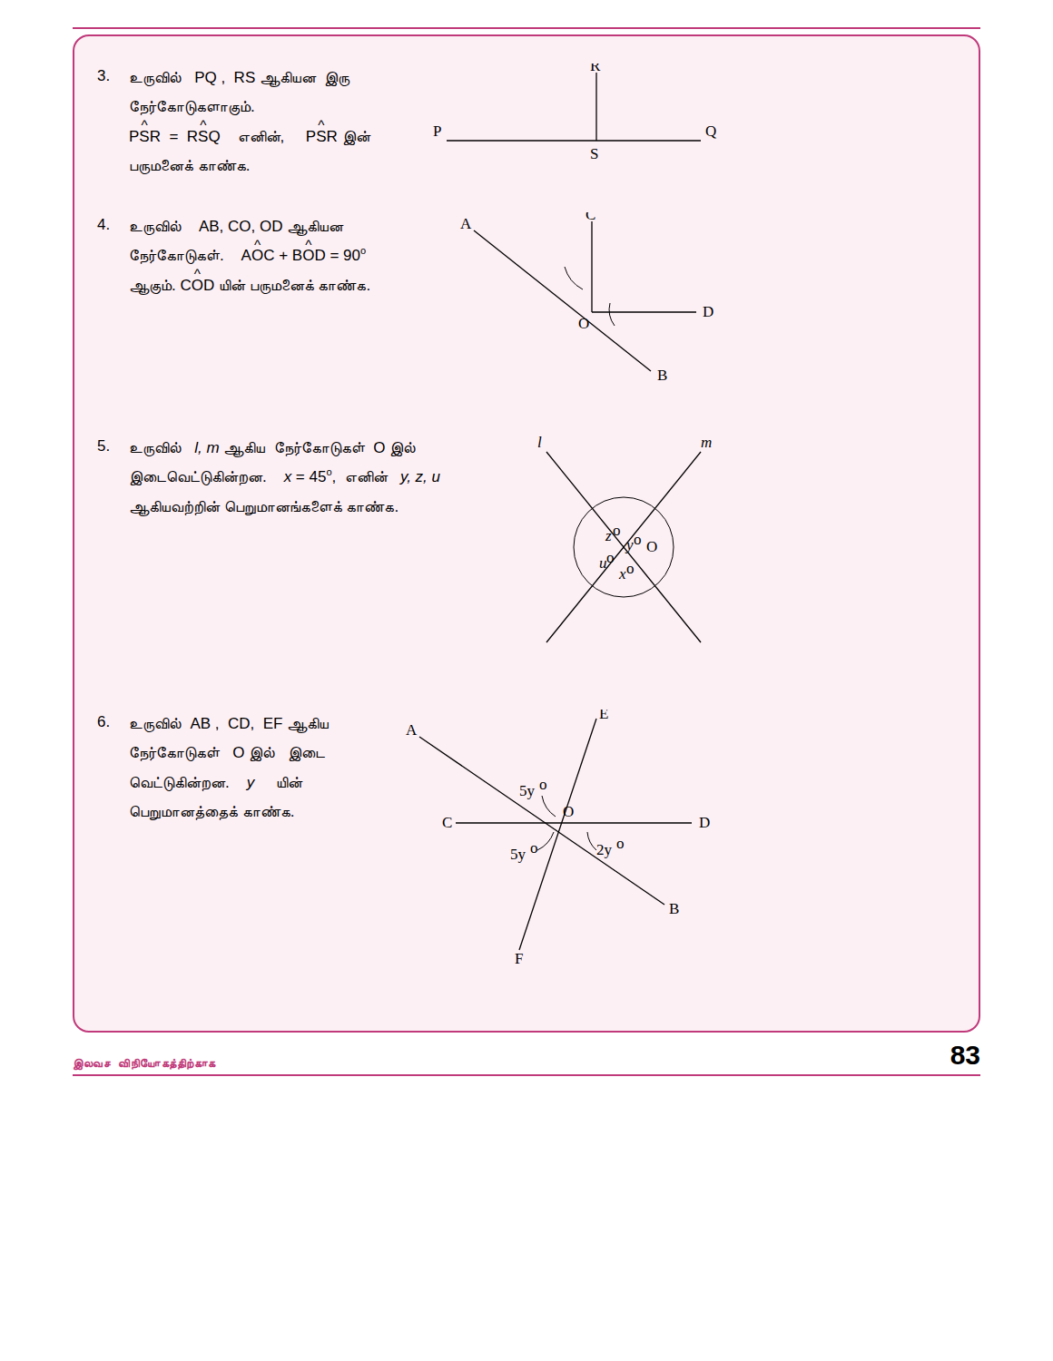3.
உருவில் PQ , RS ஆகியன இரு நேர்கோடுகளாகும்.
PSR = RSQ எனின், PSR இன்
பருமனைக் காண்க.
P Q R S
4.
உருவில் AB, CO, OD ஆகியன
நேர்கோடுகள். AOC + BOD = 90o
ஆகும். COD யின் பருமனைக் காண்க.
A C D B O
5.
உருவில் l, m ஆகிய நேர்கோடுகள் O இல் இடைவெட்டுகின்றன. x = 45o, எனின் y, z, u ஆகியவற்றின் பெறுமானங்களைக் காண்க.
l m z o y o O u o x o
6.
உருவில் AB , CD, EF ஆகிய நேர்கோடுகள் O இல் இடை வெட்டுகின்றன. y யின் பெறுமானத்தைக் காண்க.
A E C D B F O 5y o 5y o 2y o
இலவச விநியோகத்திற்காக
83